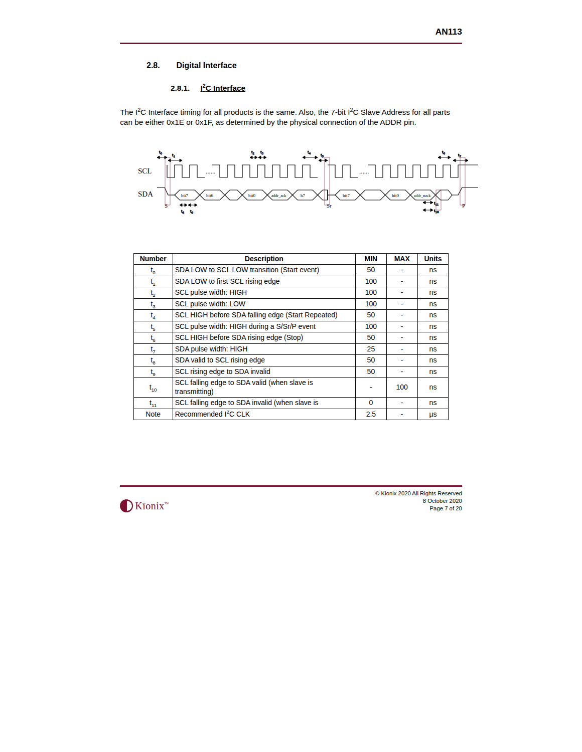AN113
2.8. Digital Interface
2.8.1. I2C Interface
The I2C Interface timing for all products is the same. Also, the 7-bit I2C Slave Address for all parts can be either 0x1E or 0x1F, as determined by the physical connection of the ADDR pin.
SCL SDA ...... ...... bit7 bit6 bit0 addr_ack b7 bit7 bit0 addr_nack S Sr P t0 t1 t2 t3 t4 t5 t6 t7 t8 t9 t10 t11
| Number | Description | MIN | MAX | Units |
| --- | --- | --- | --- | --- |
| t 0 | SDA LOW to SCL LOW transition (Start event) | 50 | - | ns |
| t 1 | SDA LOW to first SCL rising edge | 100 | - | ns |
| t 2 | SCL pulse width: HIGH | 100 | - | ns |
| t 3 | SCL pulse width: LOW | 100 | - | ns |
| t 4 | SCL HIGH before SDA falling edge (Start Repeated) | 50 | - | ns |
| t 5 | SCL pulse width: HIGH during a S/Sr/P event | 100 | - | ns |
| t 6 | SCL HIGH before SDA rising edge (Stop) | 50 | - | ns |
| t 7 | SDA pulse width: HIGH | 25 | - | ns |
| t 8 | SDA valid to SCL rising edge | 50 | - | ns |
| t 9 | SCL rising edge to SDA invalid | 50 | - | ns |
| t 10 | SCL falling edge to SDA valid (when slave is transmitting) | - | 100 | ns |
| t 11 | SCL falling edge to SDA invalid (when slave is | 0 | - | ns |
| Note | Recommended I 2 C CLK | 2.5 | - | µs |
Kīonix™
© Kionix 2020 All Rights Reserved
8 October 2020
Page 7 of 20